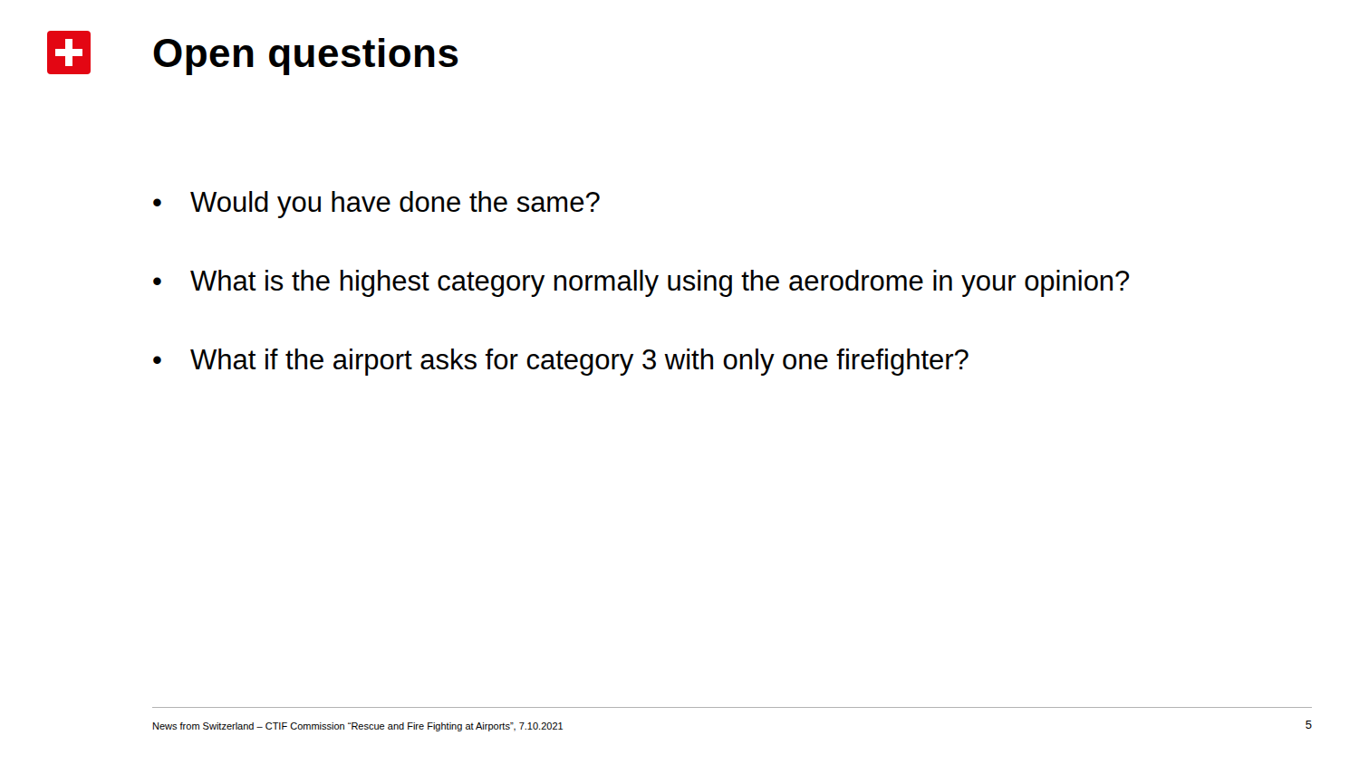Open questions
Would you have done the same?
What is the highest category normally using the aerodrome in your opinion?
What if the airport asks for category 3 with only one firefighter?
News from Switzerland – CTIF Commission “Rescue and Fire Fighting at Airports”, 7.10.2021
5